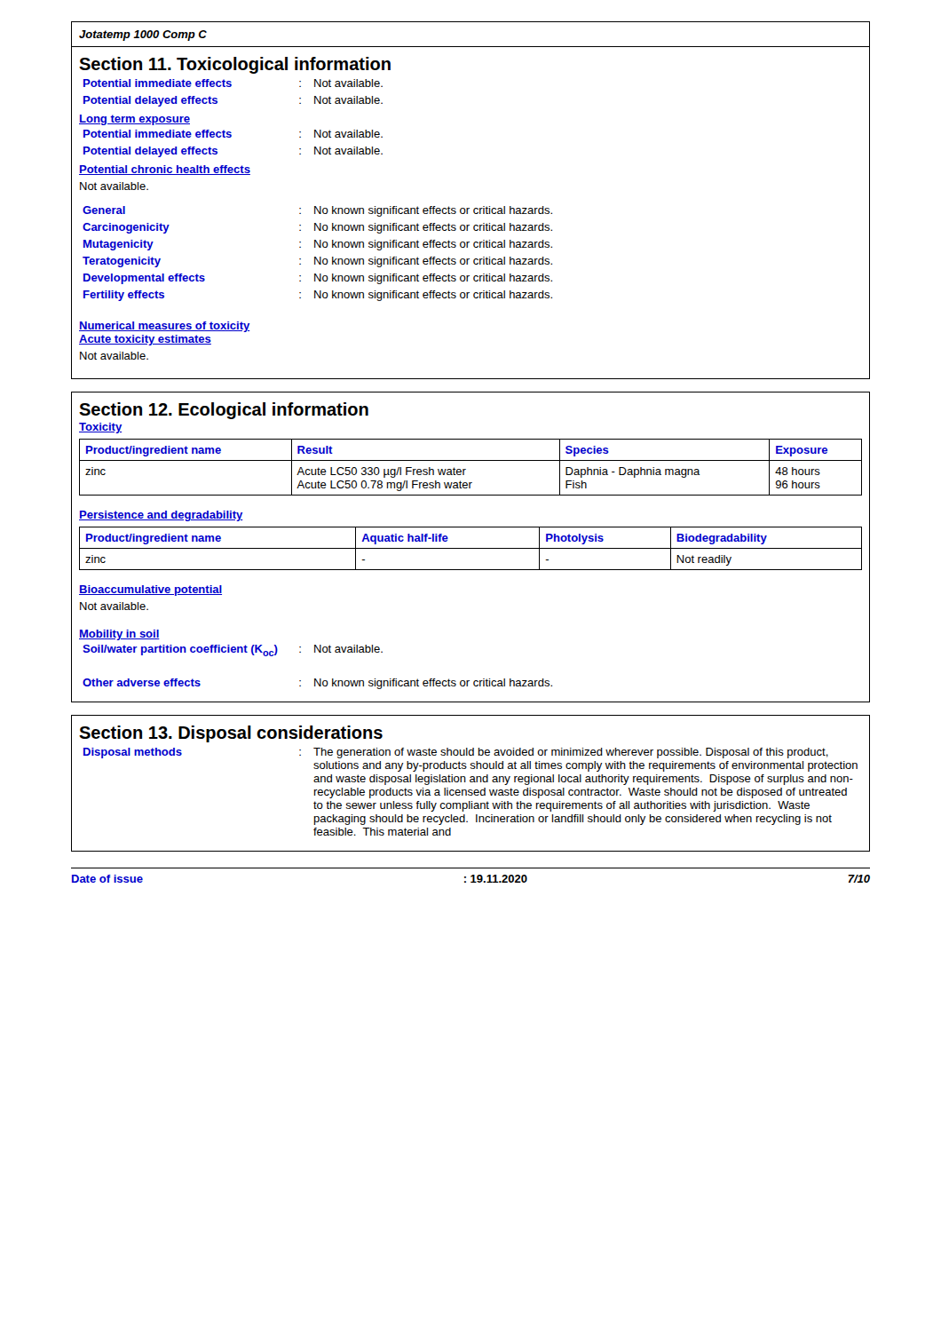Jotatemp 1000 Comp C
Section 11. Toxicological information
| Potential immediate effects | : | Not available. |
| Potential delayed effects | : | Not available. |
Long term exposure
| Potential immediate effects | : | Not available. |
| Potential delayed effects | : | Not available. |
Potential chronic health effects
Not available.
| General | : | No known significant effects or critical hazards. |
| Carcinogenicity | : | No known significant effects or critical hazards. |
| Mutagenicity | : | No known significant effects or critical hazards. |
| Teratogenicity | : | No known significant effects or critical hazards. |
| Developmental effects | : | No known significant effects or critical hazards. |
| Fertility effects | : | No known significant effects or critical hazards. |
Numerical measures of toxicity
Acute toxicity estimates
Not available.
Section 12. Ecological information
Toxicity
| Product/ingredient name | Result | Species | Exposure |
| --- | --- | --- | --- |
| zinc | Acute LC50 330 µg/l Fresh water Acute LC50 0.78 mg/l Fresh water | Daphnia - Daphnia magna Fish | 48 hours 96 hours |
Persistence and degradability
| Product/ingredient name | Aquatic half-life | Photolysis | Biodegradability |
| --- | --- | --- | --- |
| zinc | - | - | Not readily |
Bioaccumulative potential
Not available.
Mobility in soil
| Soil/water partition coefficient (K oc ) | : | Not available. |
| Other adverse effects | : | No known significant effects or critical hazards. |
Section 13. Disposal considerations
| Disposal methods | : | The generation of waste should be avoided or minimized wherever possible. Disposal of this product, solutions and any by-products should at all times comply with the requirements of environmental protection and waste disposal legislation and any regional local authority requirements. Dispose of surplus and non-recyclable products via a licensed waste disposal contractor. Waste should not be disposed of untreated to the sewer unless fully compliant with the requirements of all authorities with jurisdiction. Waste packaging should be recycled. Incineration or landfill should only be considered when recycling is not feasible. This material and |
Date of issue : 19.11.2020 7/10